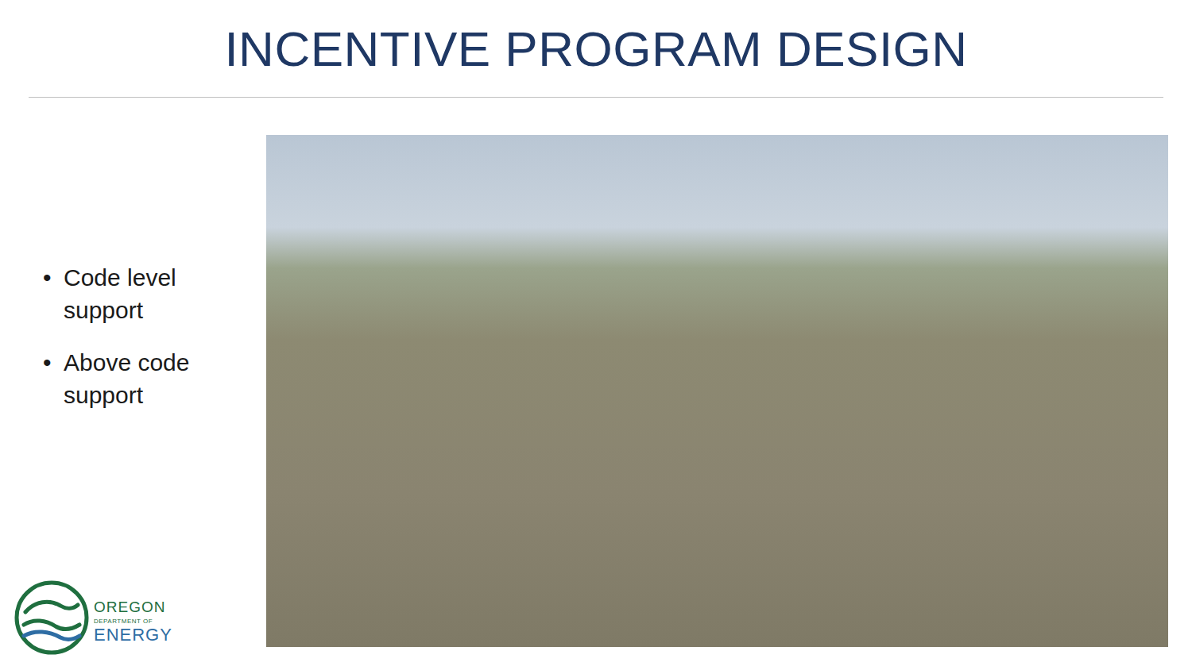INCENTIVE PROGRAM DESIGN
Code level support
Above code support
OREGON DEPARTMENT OF ENERGY